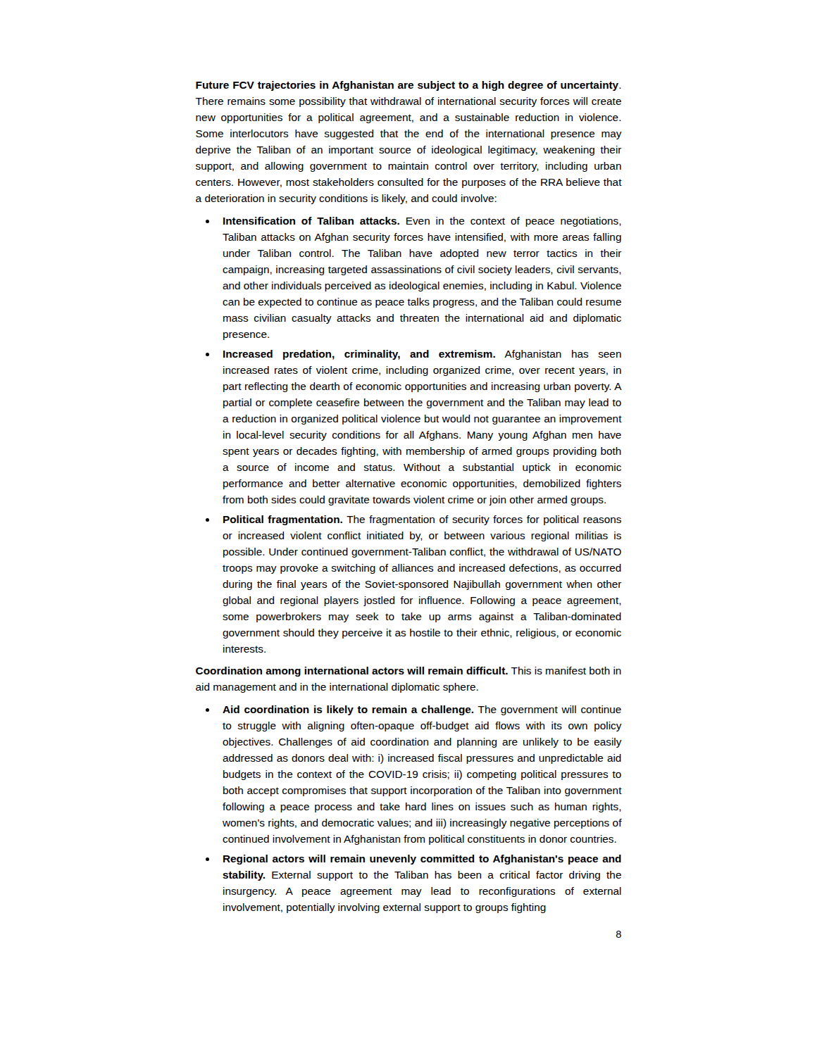Future FCV trajectories in Afghanistan are subject to a high degree of uncertainty. There remains some possibility that withdrawal of international security forces will create new opportunities for a political agreement, and a sustainable reduction in violence. Some interlocutors have suggested that the end of the international presence may deprive the Taliban of an important source of ideological legitimacy, weakening their support, and allowing government to maintain control over territory, including urban centers. However, most stakeholders consulted for the purposes of the RRA believe that a deterioration in security conditions is likely, and could involve:
Intensification of Taliban attacks. Even in the context of peace negotiations, Taliban attacks on Afghan security forces have intensified, with more areas falling under Taliban control. The Taliban have adopted new terror tactics in their campaign, increasing targeted assassinations of civil society leaders, civil servants, and other individuals perceived as ideological enemies, including in Kabul. Violence can be expected to continue as peace talks progress, and the Taliban could resume mass civilian casualty attacks and threaten the international aid and diplomatic presence.
Increased predation, criminality, and extremism. Afghanistan has seen increased rates of violent crime, including organized crime, over recent years, in part reflecting the dearth of economic opportunities and increasing urban poverty. A partial or complete ceasefire between the government and the Taliban may lead to a reduction in organized political violence but would not guarantee an improvement in local-level security conditions for all Afghans. Many young Afghan men have spent years or decades fighting, with membership of armed groups providing both a source of income and status. Without a substantial uptick in economic performance and better alternative economic opportunities, demobilized fighters from both sides could gravitate towards violent crime or join other armed groups.
Political fragmentation. The fragmentation of security forces for political reasons or increased violent conflict initiated by, or between various regional militias is possible. Under continued government-Taliban conflict, the withdrawal of US/NATO troops may provoke a switching of alliances and increased defections, as occurred during the final years of the Soviet-sponsored Najibullah government when other global and regional players jostled for influence. Following a peace agreement, some powerbrokers may seek to take up arms against a Taliban-dominated government should they perceive it as hostile to their ethnic, religious, or economic interests.
Coordination among international actors will remain difficult. This is manifest both in aid management and in the international diplomatic sphere.
Aid coordination is likely to remain a challenge. The government will continue to struggle with aligning often-opaque off-budget aid flows with its own policy objectives. Challenges of aid coordination and planning are unlikely to be easily addressed as donors deal with: i) increased fiscal pressures and unpredictable aid budgets in the context of the COVID-19 crisis; ii) competing political pressures to both accept compromises that support incorporation of the Taliban into government following a peace process and take hard lines on issues such as human rights, women's rights, and democratic values; and iii) increasingly negative perceptions of continued involvement in Afghanistan from political constituents in donor countries.
Regional actors will remain unevenly committed to Afghanistan's peace and stability. External support to the Taliban has been a critical factor driving the insurgency. A peace agreement may lead to reconfigurations of external involvement, potentially involving external support to groups fighting
8